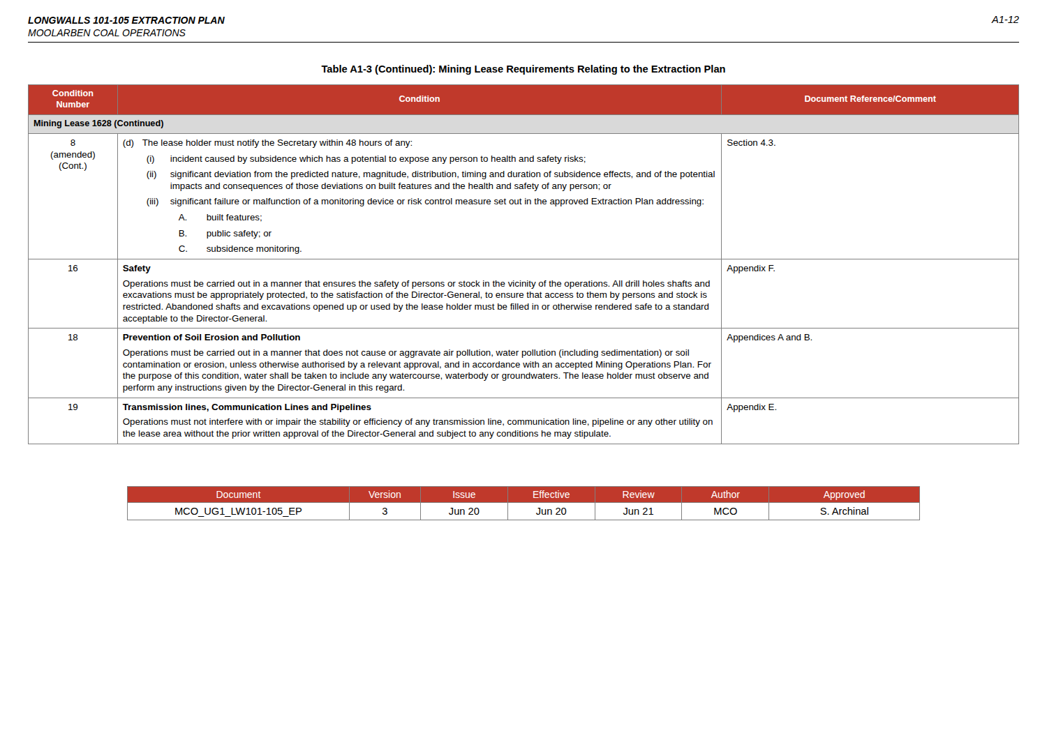LONGWALLS 101-105 EXTRACTION PLAN
MOOLARBEN COAL OPERATIONS
A1-12
Table A1-3 (Continued): Mining Lease Requirements Relating to the Extraction Plan
| Condition Number | Condition | Document Reference/Comment |
| --- | --- | --- |
| Mining Lease 1628 (Continued) |
| 8 (amended) (Cont.) | (d) The lease holder must notify the Secretary within 48 hours of any: (i) incident caused by subsidence which has a potential to expose any person to health and safety risks; (ii) significant deviation from the predicted nature, magnitude, distribution, timing and duration of subsidence effects, and of the potential impacts and consequences of those deviations on built features and the health and safety of any person; or (iii) significant failure or malfunction of a monitoring device or risk control measure set out in the approved Extraction Plan addressing: A. built features; B. public safety; or C. subsidence monitoring. | Section 4.3. |
| 16 | Safety Operations must be carried out in a manner that ensures the safety of persons or stock in the vicinity of the operations. All drill holes shafts and excavations must be appropriately protected, to the satisfaction of the Director-General, to ensure that access to them by persons and stock is restricted. Abandoned shafts and excavations opened up or used by the lease holder must be filled in or otherwise rendered safe to a standard acceptable to the Director-General. | Appendix F. |
| 18 | Prevention of Soil Erosion and Pollution Operations must be carried out in a manner that does not cause or aggravate air pollution, water pollution (including sedimentation) or soil contamination or erosion, unless otherwise authorised by a relevant approval, and in accordance with an accepted Mining Operations Plan. For the purpose of this condition, water shall be taken to include any watercourse, waterbody or groundwaters. The lease holder must observe and perform any instructions given by the Director-General in this regard. | Appendices A and B. |
| 19 | Transmission lines, Communication Lines and Pipelines Operations must not interfere with or impair the stability or efficiency of any transmission line, communication line, pipeline or any other utility on the lease area without the prior written approval of the Director-General and subject to any conditions he may stipulate. | Appendix E. |
| Document | Version | Issue | Effective | Review | Author | Approved |
| --- | --- | --- | --- | --- | --- | --- |
| MCO_UG1_LW101-105_EP | 3 | Jun 20 | Jun 20 | Jun 21 | MCO | S. Archinal |